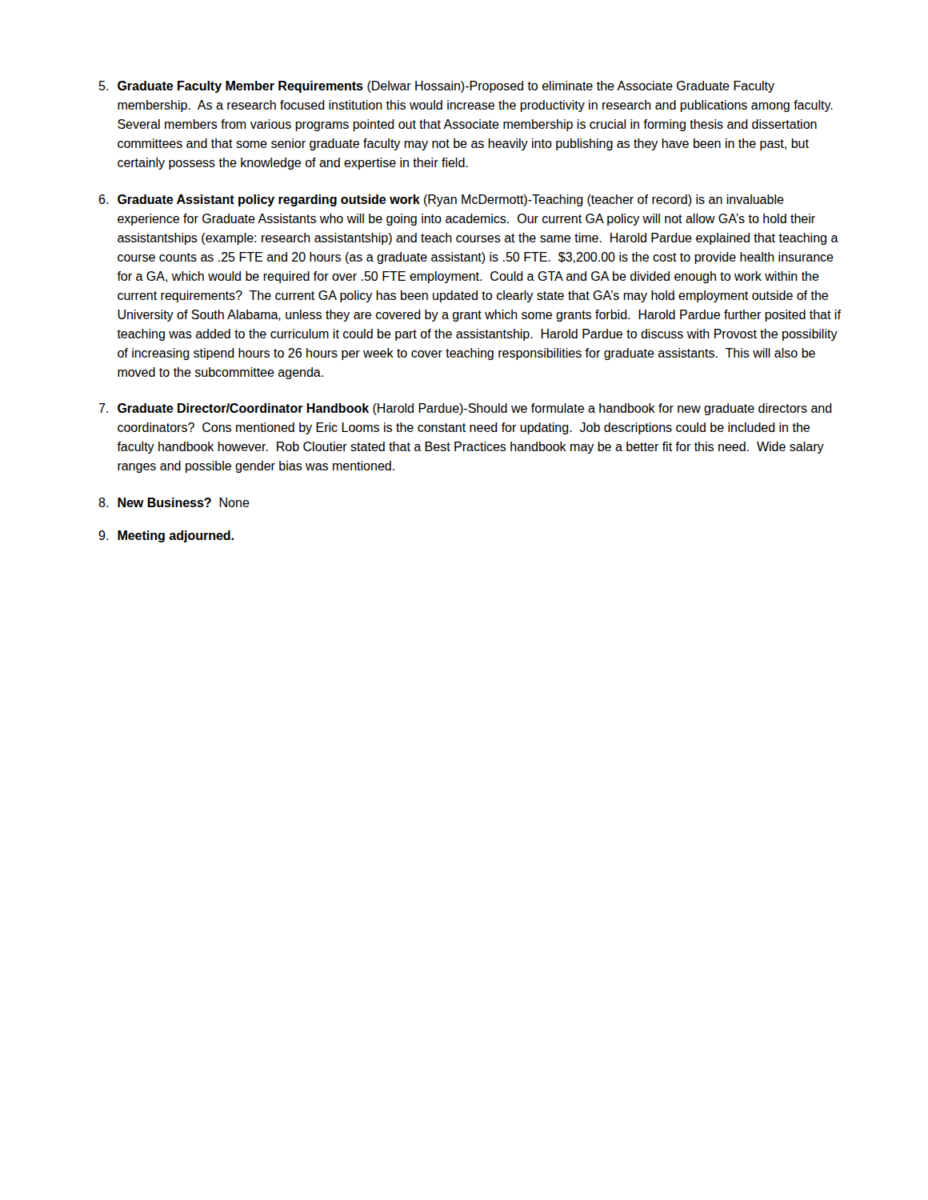Graduate Faculty Member Requirements (Delwar Hossain)-Proposed to eliminate the Associate Graduate Faculty membership. As a research focused institution this would increase the productivity in research and publications among faculty. Several members from various programs pointed out that Associate membership is crucial in forming thesis and dissertation committees and that some senior graduate faculty may not be as heavily into publishing as they have been in the past, but certainly possess the knowledge of and expertise in their field.
Graduate Assistant policy regarding outside work (Ryan McDermott)-Teaching (teacher of record) is an invaluable experience for Graduate Assistants who will be going into academics. Our current GA policy will not allow GA’s to hold their assistantships (example: research assistantship) and teach courses at the same time. Harold Pardue explained that teaching a course counts as .25 FTE and 20 hours (as a graduate assistant) is .50 FTE. $3,200.00 is the cost to provide health insurance for a GA, which would be required for over .50 FTE employment. Could a GTA and GA be divided enough to work within the current requirements? The current GA policy has been updated to clearly state that GA’s may hold employment outside of the University of South Alabama, unless they are covered by a grant which some grants forbid. Harold Pardue further posited that if teaching was added to the curriculum it could be part of the assistantship. Harold Pardue to discuss with Provost the possibility of increasing stipend hours to 26 hours per week to cover teaching responsibilities for graduate assistants. This will also be moved to the subcommittee agenda.
Graduate Director/Coordinator Handbook (Harold Pardue)-Should we formulate a handbook for new graduate directors and coordinators? Cons mentioned by Eric Looms is the constant need for updating. Job descriptions could be included in the faculty handbook however. Rob Cloutier stated that a Best Practices handbook may be a better fit for this need. Wide salary ranges and possible gender bias was mentioned.
New Business? None
Meeting adjourned.